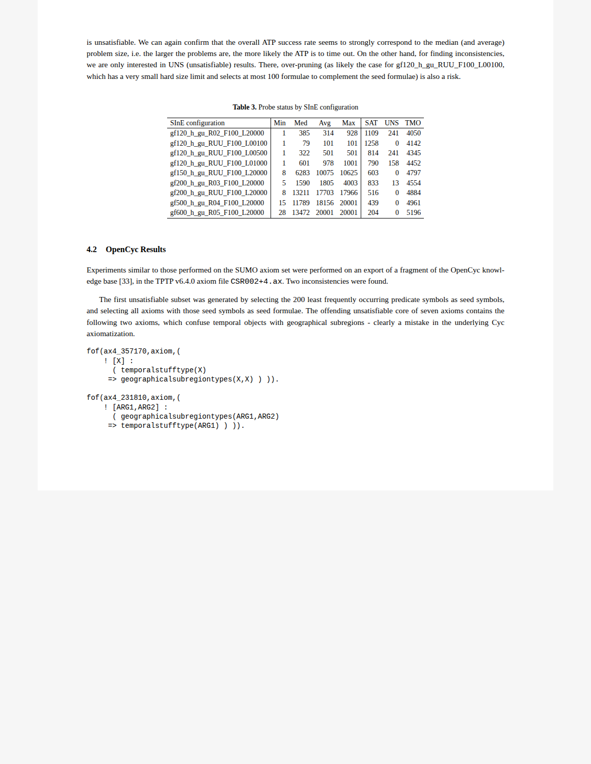is unsatisfiable. We can again confirm that the overall ATP success rate seems to strongly correspond to the median (and average) problem size, i.e. the larger the problems are, the more likely the ATP is to time out. On the other hand, for finding inconsistencies, we are only interested in UNS (unsatisfiable) results. There, over-pruning (as likely the case for gf120_h_gu_RUU_F100_L00100, which has a very small hard size limit and selects at most 100 formulae to complement the seed formulae) is also a risk.
Table 3. Probe status by SInE configuration
| SInE configuration | Min | Med | Avg | Max | SAT | UNS | TMO |
| --- | --- | --- | --- | --- | --- | --- | --- |
| gf120_h_gu_R02_F100_L20000 | 1 | 385 | 314 | 928 | 1109 | 241 | 4050 |
| gf120_h_gu_RUU_F100_L00100 | 1 | 79 | 101 | 101 | 1258 | 0 | 4142 |
| gf120_h_gu_RUU_F100_L00500 | 1 | 322 | 501 | 501 | 814 | 241 | 4345 |
| gf120_h_gu_RUU_F100_L01000 | 1 | 601 | 978 | 1001 | 790 | 158 | 4452 |
| gf150_h_gu_RUU_F100_L20000 | 8 | 6283 | 10075 | 10625 | 603 | 0 | 4797 |
| gf200_h_gu_R03_F100_L20000 | 5 | 1590 | 1805 | 4003 | 833 | 13 | 4554 |
| gf200_h_gu_RUU_F100_L20000 | 8 | 13211 | 17703 | 17966 | 516 | 0 | 4884 |
| gf500_h_gu_R04_F100_L20000 | 15 | 11789 | 18156 | 20001 | 439 | 0 | 4961 |
| gf600_h_gu_R05_F100_L20000 | 28 | 13472 | 20001 | 20001 | 204 | 0 | 5196 |
4.2 OpenCyc Results
Experiments similar to those performed on the SUMO axiom set were performed on an export of a fragment of the OpenCyc knowledge base [33], in the TPTP v6.4.0 axiom file CSR002+4.ax. Two inconsistencies were found.
The first unsatisfiable subset was generated by selecting the 200 least frequently occurring predicate symbols as seed symbols, and selecting all axioms with those seed symbols as seed formulae. The offending unsatisfiable core of seven axioms contains the following two axioms, which confuse temporal objects with geographical subregions - clearly a mistake in the underlying Cyc axiomatization.
fof(ax4_357170,axiom,(
    ! [X] :
      ( temporalstufftype(X)
     => geographicalsubregiontypes(X,X) ) )).

fof(ax4_231810,axiom,(
    ! [ARG1,ARG2] :
      ( geographicalsubregiontypes(ARG1,ARG2)
     => temporalstufftype(ARG1) ) )).